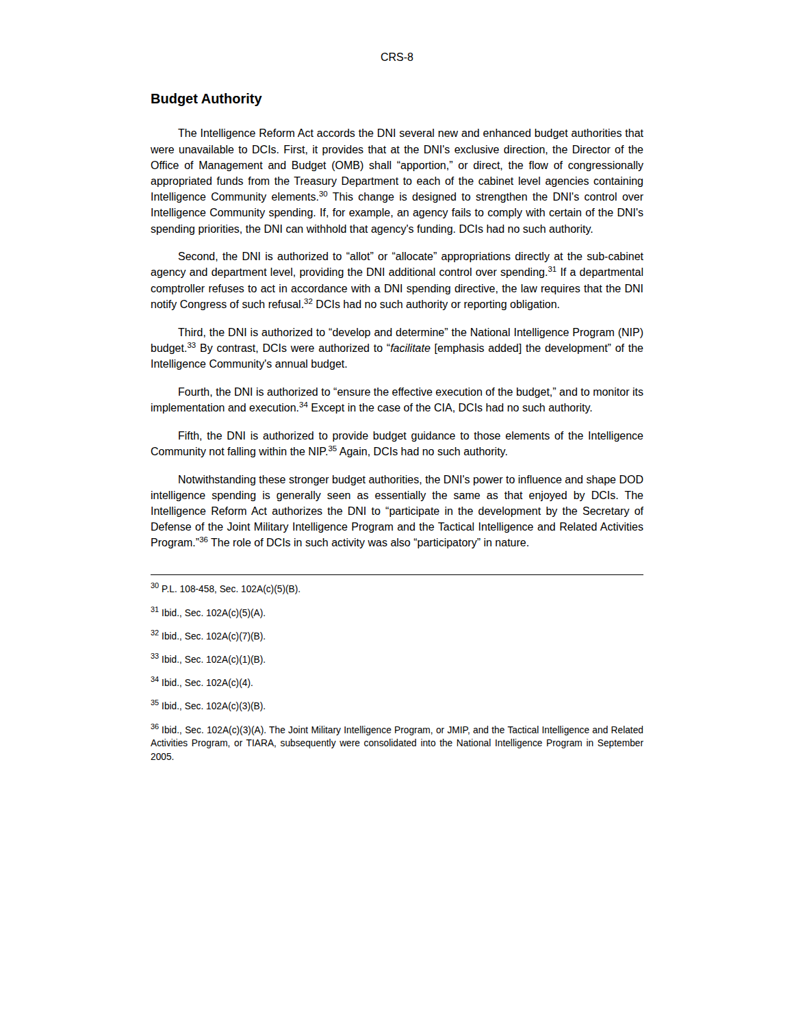CRS-8
Budget Authority
The Intelligence Reform Act accords the DNI several new and enhanced budget authorities that were unavailable to DCIs. First, it provides that at the DNI's exclusive direction, the Director of the Office of Management and Budget (OMB) shall “apportion,” or direct, the flow of congressionally appropriated funds from the Treasury Department to each of the cabinet level agencies containing Intelligence Community elements.30 This change is designed to strengthen the DNI's control over Intelligence Community spending. If, for example, an agency fails to comply with certain of the DNI's spending priorities, the DNI can withhold that agency's funding. DCIs had no such authority.
Second, the DNI is authorized to “allot” or “allocate” appropriations directly at the sub-cabinet agency and department level, providing the DNI additional control over spending.31 If a departmental comptroller refuses to act in accordance with a DNI spending directive, the law requires that the DNI notify Congress of such refusal.32 DCIs had no such authority or reporting obligation.
Third, the DNI is authorized to “develop and determine” the National Intelligence Program (NIP) budget.33 By contrast, DCIs were authorized to “facilitate [emphasis added] the development” of the Intelligence Community's annual budget.
Fourth, the DNI is authorized to “ensure the effective execution of the budget,” and to monitor its implementation and execution.34 Except in the case of the CIA, DCIs had no such authority.
Fifth, the DNI is authorized to provide budget guidance to those elements of the Intelligence Community not falling within the NIP.35 Again, DCIs had no such authority.
Notwithstanding these stronger budget authorities, the DNI's power to influence and shape DOD intelligence spending is generally seen as essentially the same as that enjoyed by DCIs. The Intelligence Reform Act authorizes the DNI to “participate in the development by the Secretary of Defense of the Joint Military Intelligence Program and the Tactical Intelligence and Related Activities Program.”36 The role of DCIs in such activity was also “participatory” in nature.
30 P.L. 108-458, Sec. 102A(c)(5)(B).
31 Ibid., Sec. 102A(c)(5)(A).
32 Ibid., Sec. 102A(c)(7)(B).
33 Ibid., Sec. 102A(c)(1)(B).
34 Ibid., Sec. 102A(c)(4).
35 Ibid., Sec. 102A(c)(3)(B).
36 Ibid., Sec. 102A(c)(3)(A). The Joint Military Intelligence Program, or JMIP, and the Tactical Intelligence and Related Activities Program, or TIARA, subsequently were consolidated into the National Intelligence Program in September 2005.